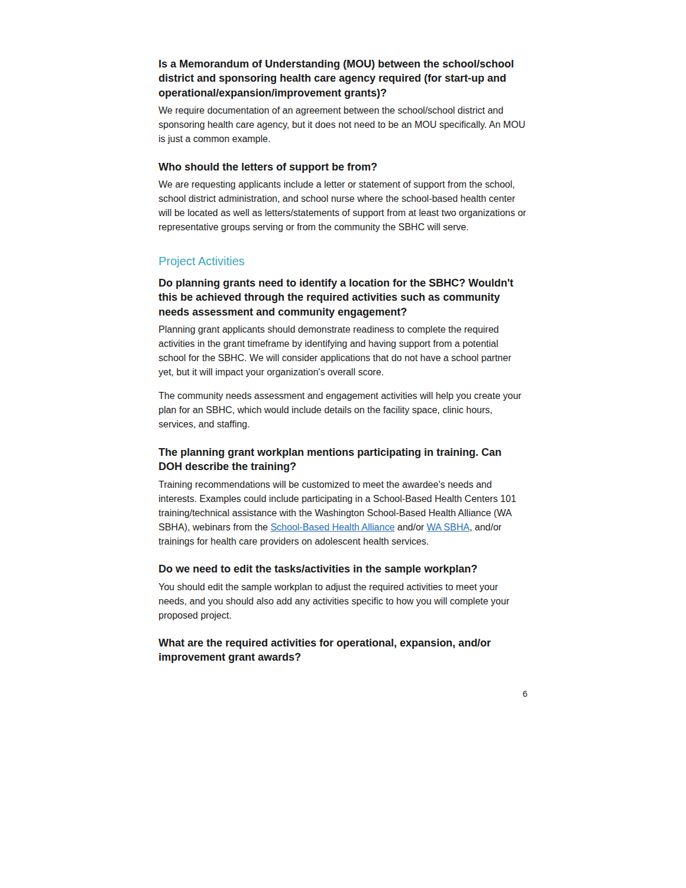Is a Memorandum of Understanding (MOU) between the school/school district and sponsoring health care agency required (for start-up and operational/expansion/improvement grants)?
We require documentation of an agreement between the school/school district and sponsoring health care agency, but it does not need to be an MOU specifically. An MOU is just a common example.
Who should the letters of support be from?
We are requesting applicants include a letter or statement of support from the school, school district administration, and school nurse where the school-based health center will be located as well as letters/statements of support from at least two organizations or representative groups serving or from the community the SBHC will serve.
Project Activities
Do planning grants need to identify a location for the SBHC? Wouldn't this be achieved through the required activities such as community needs assessment and community engagement?
Planning grant applicants should demonstrate readiness to complete the required activities in the grant timeframe by identifying and having support from a potential school for the SBHC. We will consider applications that do not have a school partner yet, but it will impact your organization's overall score.
The community needs assessment and engagement activities will help you create your plan for an SBHC, which would include details on the facility space, clinic hours, services, and staffing.
The planning grant workplan mentions participating in training. Can DOH describe the training?
Training recommendations will be customized to meet the awardee's needs and interests. Examples could include participating in a School-Based Health Centers 101 training/technical assistance with the Washington School-Based Health Alliance (WA SBHA), webinars from the School-Based Health Alliance and/or WA SBHA, and/or trainings for health care providers on adolescent health services.
Do we need to edit the tasks/activities in the sample workplan?
You should edit the sample workplan to adjust the required activities to meet your needs, and you should also add any activities specific to how you will complete your proposed project.
What are the required activities for operational, expansion, and/or improvement grant awards?
6